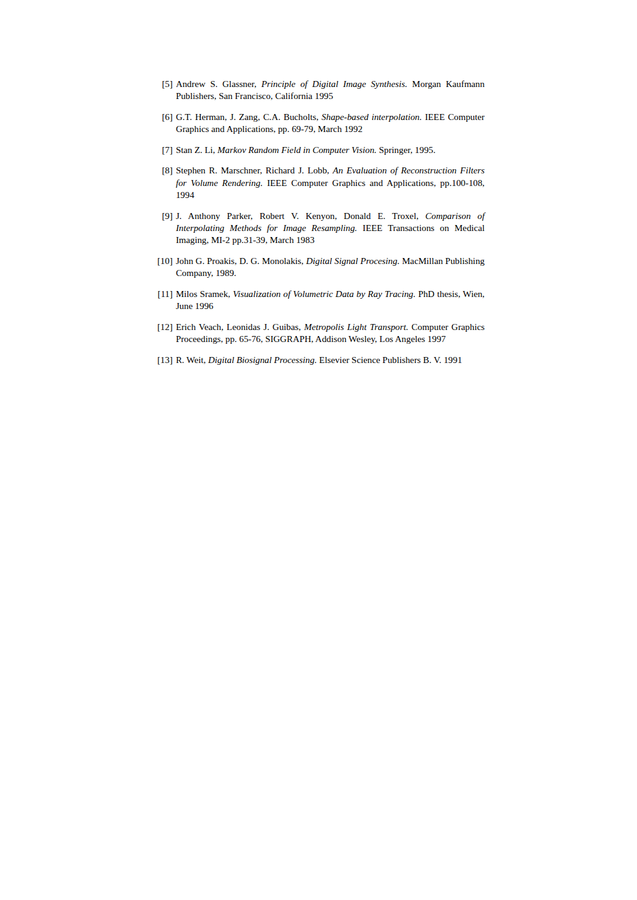[5] Andrew S. Glassner, Principle of Digital Image Synthesis. Morgan Kaufmann Publishers, San Francisco, California 1995
[6] G.T. Herman, J. Zang, C.A. Bucholts, Shape-based interpolation. IEEE Computer Graphics and Applications, pp. 69-79, March 1992
[7] Stan Z. Li, Markov Random Field in Computer Vision. Springer, 1995.
[8] Stephen R. Marschner, Richard J. Lobb, An Evaluation of Reconstruction Filters for Volume Rendering. IEEE Computer Graphics and Applications, pp.100-108, 1994
[9] J. Anthony Parker, Robert V. Kenyon, Donald E. Troxel, Comparison of Interpolating Methods for Image Resampling. IEEE Transactions on Medical Imaging, MI-2 pp.31-39, March 1983
[10] John G. Proakis, D. G. Monolakis, Digital Signal Procesing. MacMillan Publishing Company, 1989.
[11] Milos Sramek, Visualization of Volumetric Data by Ray Tracing. PhD thesis, Wien, June 1996
[12] Erich Veach, Leonidas J. Guibas, Metropolis Light Transport. Computer Graphics Proceedings, pp. 65-76, SIGGRAPH, Addison Wesley, Los Angeles 1997
[13] R. Weit, Digital Biosignal Processing. Elsevier Science Publishers B. V. 1991